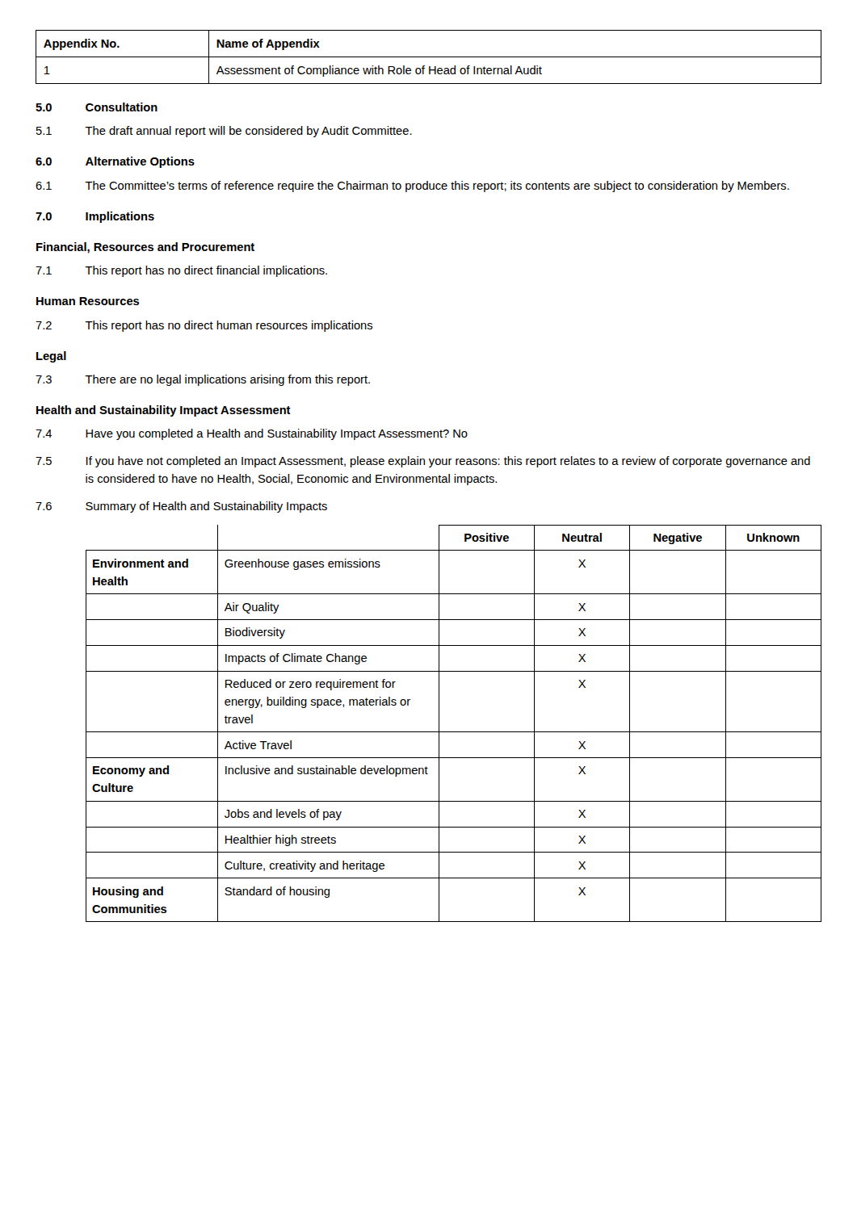| Appendix No. | Name of Appendix |
| --- | --- |
| 1 | Assessment of Compliance with Role of Head of Internal Audit |
5.0 Consultation
5.1 The draft annual report will be considered by Audit Committee.
6.0 Alternative Options
6.1 The Committee’s terms of reference require the Chairman to produce this report; its contents are subject to consideration by Members.
7.0 Implications
Financial, Resources and Procurement
7.1 This report has no direct financial implications.
Human Resources
7.2 This report has no direct human resources implications
Legal
7.3 There are no legal implications arising from this report.
Health and Sustainability Impact Assessment
7.4 Have you completed a Health and Sustainability Impact Assessment? No
7.5 If you have not completed an Impact Assessment, please explain your reasons: this report relates to a review of corporate governance and is considered to have no Health, Social, Economic and Environmental impacts.
7.6 Summary of Health and Sustainability Impacts
| | | Positive | Neutral | Negative | Unknown |
| --- | --- | --- | --- | --- | --- |
| Environment and Health | Greenhouse gases emissions | | X | | |
| | Air Quality | | X | | |
| | Biodiversity | | X | | |
| | Impacts of Climate Change | | X | | |
| | Reduced or zero requirement for energy, building space, materials or travel | | X | | |
| | Active Travel | | X | | |
| Economy and Culture | Inclusive and sustainable development | | X | | |
| | Jobs and levels of pay | | X | | |
| | Healthier high streets | | X | | |
| | Culture, creativity and heritage | | X | | |
| Housing and Communities | Standard of housing | | X | | |